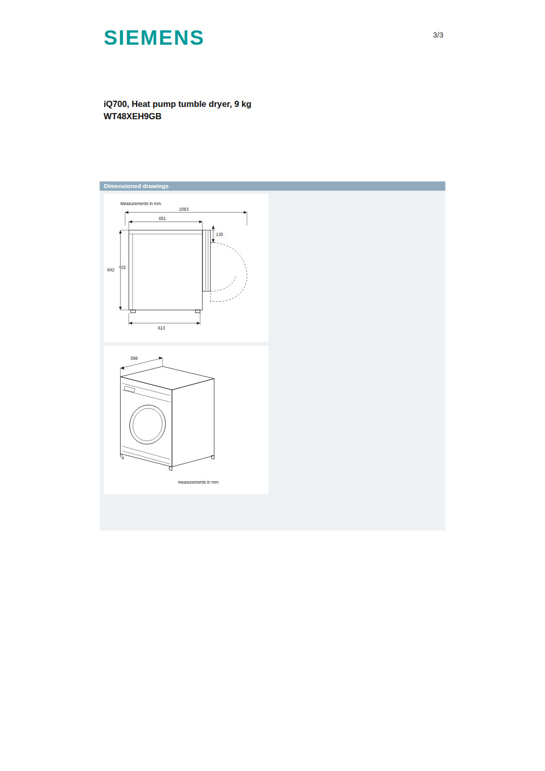SIEMENS
3/3
iQ700, Heat pump tumble dryer, 9 kg WT48XEH9GB
Dimensioned drawings
Measurements in mm 1083 651 135 842 +15 613
598 measurements in mm